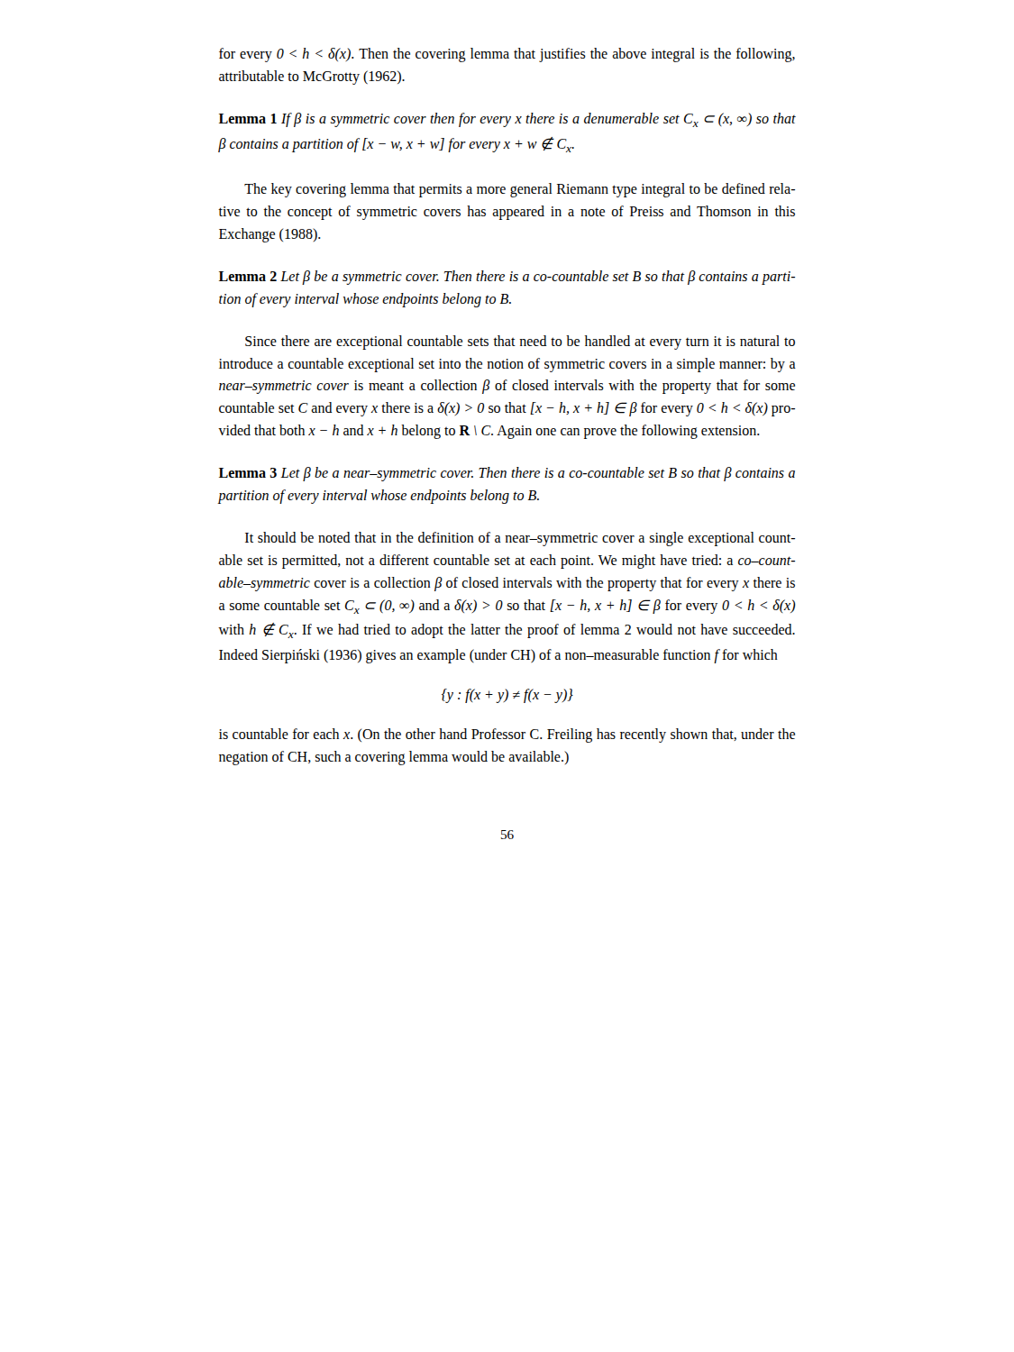for every 0 < h < δ(x). Then the covering lemma that justifies the above integral is the following, attributable to McGrotty (1962).
Lemma 1 If β is a symmetric cover then for every x there is a denumerable set Cx ⊂ (x, ∞) so that β contains a partition of [x − w, x + w] for every x + w ∉ Cx.
The key covering lemma that permits a more general Riemann type integral to be defined relative to the concept of symmetric covers has appeared in a note of Preiss and Thomson in this Exchange (1988).
Lemma 2 Let β be a symmetric cover. Then there is a co-countable set B so that β contains a partition of every interval whose endpoints belong to B.
Since there are exceptional countable sets that need to be handled at every turn it is natural to introduce a countable exceptional set into the notion of symmetric covers in a simple manner: by a near–symmetric cover is meant a collection β of closed intervals with the property that for some countable set C and every x there is a δ(x) > 0 so that [x − h, x + h] ∈ β for every 0 < h < δ(x) provided that both x − h and x + h belong to R \ C. Again one can prove the following extension.
Lemma 3 Let β be a near–symmetric cover. Then there is a co-countable set B so that β contains a partition of every interval whose endpoints belong to B.
It should be noted that in the definition of a near–symmetric cover a single exceptional countable set is permitted, not a different countable set at each point. We might have tried: a co–countable–symmetric cover is a collection β of closed intervals with the property that for every x there is a some countable set Cx ⊂ (0, ∞) and a δ(x) > 0 so that [x − h, x + h] ∈ β for every 0 < h < δ(x) with h ∉ Cx. If we had tried to adopt the latter the proof of lemma 2 would not have succeeded. Indeed Sierpiński (1936) gives an example (under CH) of a non–measurable function f for which
{y : f(x + y) ≠ f(x − y)}
is countable for each x. (On the other hand Professor C. Freiling has recently shown that, under the negation of CH, such a covering lemma would be available.)
56